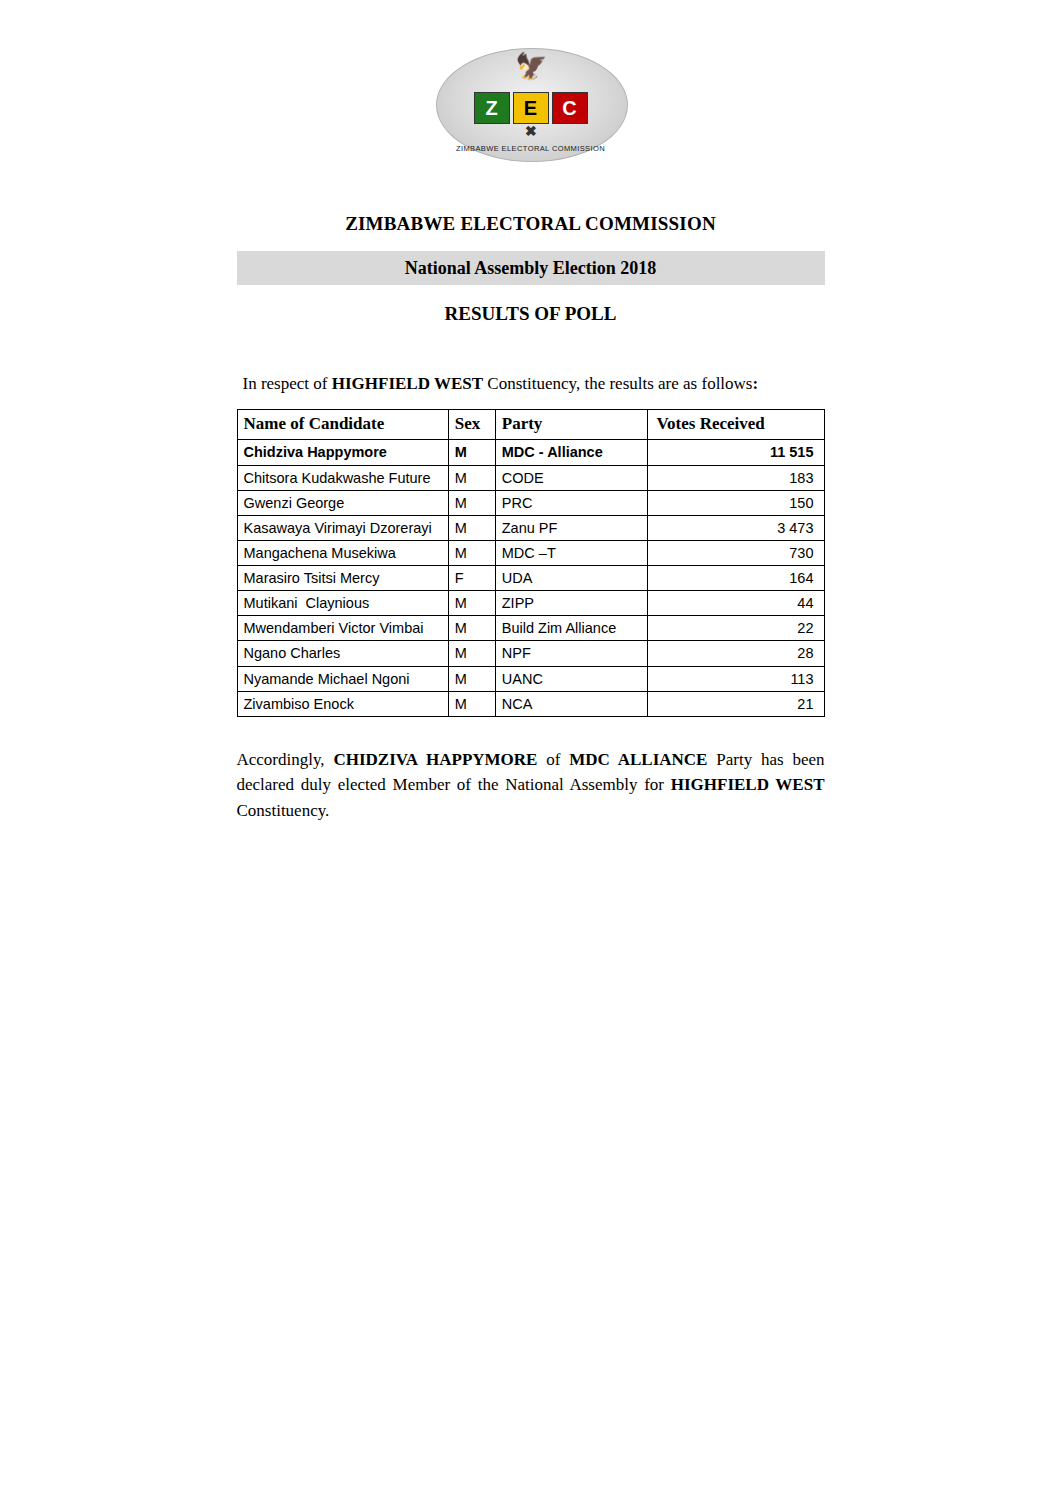🦅
ZEC
✖
ZIMBABWE ELECTORAL COMMISSION
ZIMBABWE ELECTORAL COMMISSION
National Assembly Election 2018
RESULTS OF POLL
In respect of HIGHFIELD WEST Constituency, the results are as follows:
| Name of Candidate | Sex | Party | Votes Received |
| --- | --- | --- | --- |
| Chidziva Happymore | M | MDC - Alliance | 11 515 |
| Chitsora Kudakwashe Future | M | CODE | 183 |
| Gwenzi George | M | PRC | 150 |
| Kasawaya Virimayi Dzorerayi | M | Zanu PF | 3 473 |
| Mangachena Musekiwa | M | MDC –T | 730 |
| Marasiro Tsitsi Mercy | F | UDA | 164 |
| Mutikani Claynious | M | ZIPP | 44 |
| Mwendamberi Victor Vimbai | M | Build Zim Alliance | 22 |
| Ngano Charles | M | NPF | 28 |
| Nyamande Michael Ngoni | M | UANC | 113 |
| Zivambiso Enock | M | NCA | 21 |
Accordingly, CHIDZIVA HAPPYMORE of MDC ALLIANCE Party has been declared duly elected Member of the National Assembly for HIGHFIELD WEST Constituency.